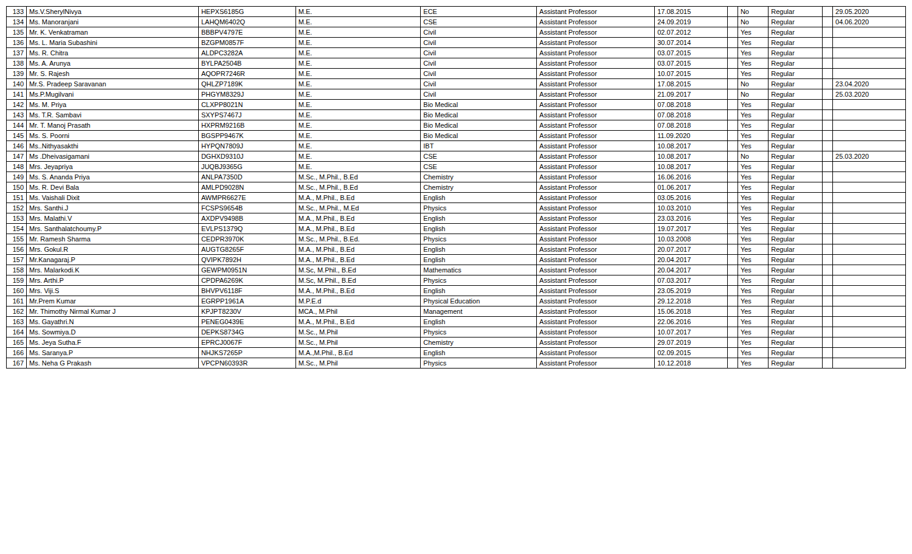| 133 | Ms.V.SherylNivya | HEPXS6185G | M.E. | ECE | Assistant Professor | 17.08.2015 | | No | Regular | | 29.05.2020 |
| 134 | Ms. Manoranjani | LAHQM6402Q | M.E. | CSE | Assistant Professor | 24.09.2019 | | No | Regular | | 04.06.2020 |
| 135 | Mr. K. Venkatraman | BBBPV4797E | M.E. | Civil | Assistant Professor | 02.07.2012 | | Yes | Regular | | |
| 136 | Ms. L. Maria Subashini | BZGPM0857F | M.E. | Civil | Assistant Professor | 30.07.2014 | | Yes | Regular | | |
| 137 | Ms. R. Chitra | ALDPC3282A | M.E. | Civil | Assistant Professor | 03.07.2015 | | Yes | Regular | | |
| 138 | Ms. A. Arunya | BYLPA2504B | M.E. | Civil | Assistant Professor | 03.07.2015 | | Yes | Regular | | |
| 139 | Mr. S. Rajesh | AQOPR7246R | M.E. | Civil | Assistant Professor | 10.07.2015 | | Yes | Regular | | |
| 140 | Mr.S. Pradeep Saravanan | QHLZP7189K | M.E. | Civil | Assistant Professor | 17.08.2015 | | No | Regular | | 23.04.2020 |
| 141 | Ms.P.Mugilvani | PHGYM8329J | M.E. | Civil | Assistant Professor | 21.09.2017 | | No | Regular | | 25.03.2020 |
| 142 | Ms. M. Priya | CLXPP8021N | M.E. | Bio Medical | Assistant Professor | 07.08.2018 | | Yes | Regular | | |
| 143 | Ms. T.R. Sambavi | SXYPS7467J | M.E. | Bio Medical | Assistant Professor | 07.08.2018 | | Yes | Regular | | |
| 144 | Mr. T. Manoj Prasath | HXPRM9216B | M.E. | Bio Medical | Assistant Professor | 07.08.2018 | | Yes | Regular | | |
| 145 | Ms. S. Poorni | BGSPP9467K | M.E. | Bio Medical | Assistant Professor | 11.09.2020 | | Yes | Regular | | |
| 146 | Ms..Nithyasakthi | HYPQN7809J | M.E. | IBT | Assistant Professor | 10.08.2017 | | Yes | Regular | | |
| 147 | Ms .Dheivasigamani | DGHXD9310J | M.E. | CSE | Assistant Professor | 10.08.2017 | | No | Regular | | 25.03.2020 |
| 148 | Mrs. Jeyapriya | JUQBJ9365G | M.E. | CSE | Assistant Professor | 10.08.2017 | | Yes | Regular | | |
| 149 | Ms. S. Ananda Priya | ANLPA7350D | M.Sc., M.Phil., B.Ed | Chemistry | Assistant Professor | 16.06.2016 | | Yes | Regular | | |
| 150 | Ms. R. Devi Bala | AMLPD9028N | M.Sc., M.Phil., B.Ed | Chemistry | Assistant Professor | 01.06.2017 | | Yes | Regular | | |
| 151 | Ms. Vaishali Dixit | AWMPR6627E | M.A., M.Phil., B.Ed | English | Assistant Professor | 03.05.2016 | | Yes | Regular | | |
| 152 | Mrs. Santhi.J | FCSPS9654B | M.Sc., M.Phil., M.Ed | Physics | Assistant Professor | 10.03.2010 | | Yes | Regular | | |
| 153 | Mrs. Malathi.V | AXDPV9498B | M.A., M.Phil., B.Ed | English | Assistant Professor | 23.03.2016 | | Yes | Regular | | |
| 154 | Mrs. Santhalatchoumy.P | EVLPS1379Q | M.A., M.Phil., B.Ed | English | Assistant Professor | 19.07.2017 | | Yes | Regular | | |
| 155 | Mr. Ramesh Sharma | CEDPR3970K | M.Sc., M.Phil., B.Ed. | Physics | Assistant Professor | 10.03.2008 | | Yes | Regular | | |
| 156 | Mrs. Gokul.R | AUGTG8265F | M.A., M.Phil., B.Ed | English | Assistant Professor | 20.07.2017 | | Yes | Regular | | |
| 157 | Mr.Kanagaraj.P | QVIPK7892H | M.A., M.Phil., B.Ed | English | Assistant Professor | 20.04.2017 | | Yes | Regular | | |
| 158 | Mrs. Malarkodi.K | GEWPM0951N | M.Sc, M.Phil., B.Ed | Mathematics | Assistant Professor | 20.04.2017 | | Yes | Regular | | |
| 159 | Mrs. Arthi.P | CPDPA6269K | M.Sc, M.Phil., B.Ed | Physics | Assistant Professor | 07.03.2017 | | Yes | Regular | | |
| 160 | Mrs. Viji.S | BHVPV6118F | M.A., M.Phil., B.Ed | English | Assistant Professor | 23.05.2019 | | Yes | Regular | | |
| 161 | Mr.Prem Kumar | EGRPP1961A | M.P.E.d | Physical Education | Assistant Professor | 29.12.2018 | | Yes | Regular | | |
| 162 | Mr. Thimothy Nirmal Kumar J | KPJPT8230V | MCA., M.Phil | Management | Assistant Professor | 15.06.2018 | | Yes | Regular | | |
| 163 | Ms. Gayathri.N | PENEG0439E | M.A., M.Phil., B.Ed | English | Assistant Professor | 22.06.2016 | | Yes | Regular | | |
| 164 | Ms. Sowmiya.D | DEPKS8734G | M.Sc., M.Phil | Physics | Assistant Professor | 10.07.2017 | | Yes | Regular | | |
| 165 | Ms. Jeya Sutha.F | EPRCJ0067F | M.Sc., M.Phil | Chemistry | Assistant Professor | 29.07.2019 | | Yes | Regular | | |
| 166 | Ms. Saranya.P | NHJKS7265P | M.A.,M.Phil., B.Ed | English | Assistant Professor | 02.09.2015 | | Yes | Regular | | |
| 167 | Ms. Neha G Prakash | VPCPN60393R | M.Sc., M.Phil | Physics | Assistant Professor | 10.12.2018 | | Yes | Regular | | |